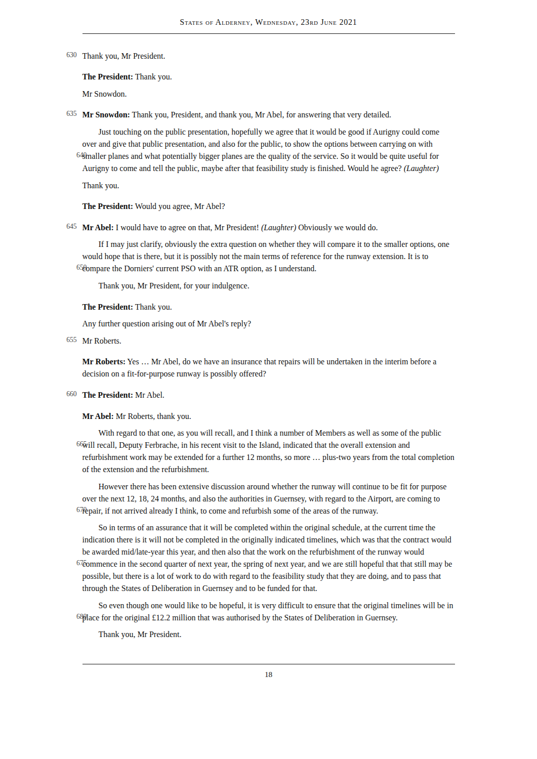States of Alderney, Wednesday, 23rd June 2021
630 Thank you, Mr President.
The President: Thank you.
Mr Snowdon.
635 Mr Snowdon: Thank you, President, and thank you, Mr Abel, for answering that very detailed.
Just touching on the public presentation, hopefully we agree that it would be good if Aurigny could come over and give that public presentation, and also for the public, to show the options between carrying on with smaller planes and what potentially bigger planes are the quality of 640the service. So it would be quite useful for Aurigny to come and tell the public, maybe after that feasibility study is finished. Would he agree? (Laughter)
Thank you.
The President: Would you agree, Mr Abel?
645 Mr Abel: I would have to agree on that, Mr President! (Laughter) Obviously we would do.
If I may just clarify, obviously the extra question on whether they will compare it to the smaller options, one would hope that is there, but it is possibly not the main terms of reference for the runway extension. It is to compare the Dorniers' current PSO with an ATR option, as I 650understand.
Thank you, Mr President, for your indulgence.
The President: Thank you.
Any further question arising out of Mr Abel's reply?
655 Mr Roberts.
Mr Roberts: Yes … Mr Abel, do we have an insurance that repairs will be undertaken in the interim before a decision on a fit-for-purpose runway is possibly offered?
660 The President: Mr Abel.
Mr Abel: Mr Roberts, thank you.
With regard to that one, as you will recall, and I think a number of Members as well as some of the public will recall, Deputy Ferbrache, in his recent visit to the Island, indicated that the 665overall extension and refurbishment work may be extended for a further 12 months, so more … plus-two years from the total completion of the extension and the refurbishment.
However there has been extensive discussion around whether the runway will continue to be fit for purpose over the next 12, 18, 24 months, and also the authorities in Guernsey, with regard to the Airport, are coming to repair, if not arrived already I think, to come and refurbish 670some of the areas of the runway.
So in terms of an assurance that it will be completed within the original schedule, at the current time the indication there is it will not be completed in the originally indicated timelines, which was that the contract would be awarded mid/late-year this year, and then also that the work on the refurbishment of the runway would commence in the second quarter of next year, 675the spring of next year, and we are still hopeful that that still may be possible, but there is a lot of work to do with regard to the feasibility study that they are doing, and to pass that through the States of Deliberation in Guernsey and to be funded for that.
So even though one would like to be hopeful, it is very difficult to ensure that the original timelines will be in place for the original £12.2 million that was authorised by the States of 680 Deliberation in Guernsey.
Thank you, Mr President.
18